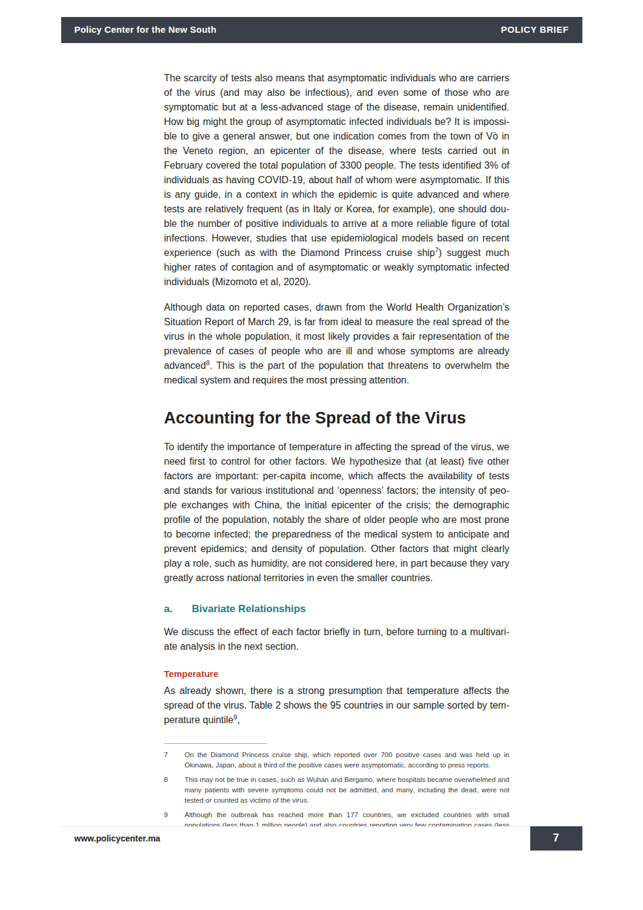Policy Center for the New South
POLICY BRIEF
The scarcity of tests also means that asymptomatic individuals who are carriers of the virus (and may also be infectious), and even some of those who are symptomatic but at a less-advanced stage of the disease, remain unidentified. How big might the group of asymptomatic infected individuals be? It is impossible to give a general answer, but one indication comes from the town of Vò in the Veneto region, an epicenter of the disease, where tests carried out in February covered the total population of 3300 people. The tests identified 3% of individuals as having COVID-19, about half of whom were asymptomatic. If this is any guide, in a context in which the epidemic is quite advanced and where tests are relatively frequent (as in Italy or Korea, for example), one should double the number of positive individuals to arrive at a more reliable figure of total infections. However, studies that use epidemiological models based on recent experience (such as with the Diamond Princess cruise ship7) suggest much higher rates of contagion and of asymptomatic or weakly symptomatic infected individuals (Mizomoto et al, 2020).
Although data on reported cases, drawn from the World Health Organization’s Situation Report of March 29, is far from ideal to measure the real spread of the virus in the whole population, it most likely provides a fair representation of the prevalence of cases of people who are ill and whose symptoms are already advanced8. This is the part of the population that threatens to overwhelm the medical system and requires the most pressing attention.
Accounting for the Spread of the Virus
To identify the importance of temperature in affecting the spread of the virus, we need first to control for other factors. We hypothesize that (at least) five other factors are important: per-capita income, which affects the availability of tests and stands for various institutional and ‘openness’ factors; the intensity of people exchanges with China, the initial epicenter of the crisis; the demographic profile of the population, notably the share of older people who are most prone to become infected; the preparedness of the medical system to anticipate and prevent epidemics; and density of population. Other factors that might clearly play a role, such as humidity, are not considered here, in part because they vary greatly across national territories in even the smaller countries.
a. Bivariate Relationships
We discuss the effect of each factor briefly in turn, before turning to a multivariate analysis in the next section.
Temperature
As already shown, there is a strong presumption that temperature affects the spread of the virus. Table 2 shows the 95 countries in our sample sorted by temperature quintile9,
7
On the Diamond Princess cruise ship, which reported over 700 positive cases and was held up in Okinawa, Japan, about a third of the positive cases were asymptomatic, according to press reports.
8
This may not be true in cases, such as Wuhan and Bergamo, where hospitals became overwhelmed and many patients with severe symptoms could not be admitted, and many, including the dead, were not tested or counted as victims of the virus.
9
Although the outbreak has reached more than 177 countries, we excluded countries with small populations (less than 1 million people) and also countries reporting very few contamination cases (less than 20 cases), from our analysis to avoid biasing the results with outliers. Many of the excluded countries are in Africa, and have warmer climates.
www.policycenter.ma
7